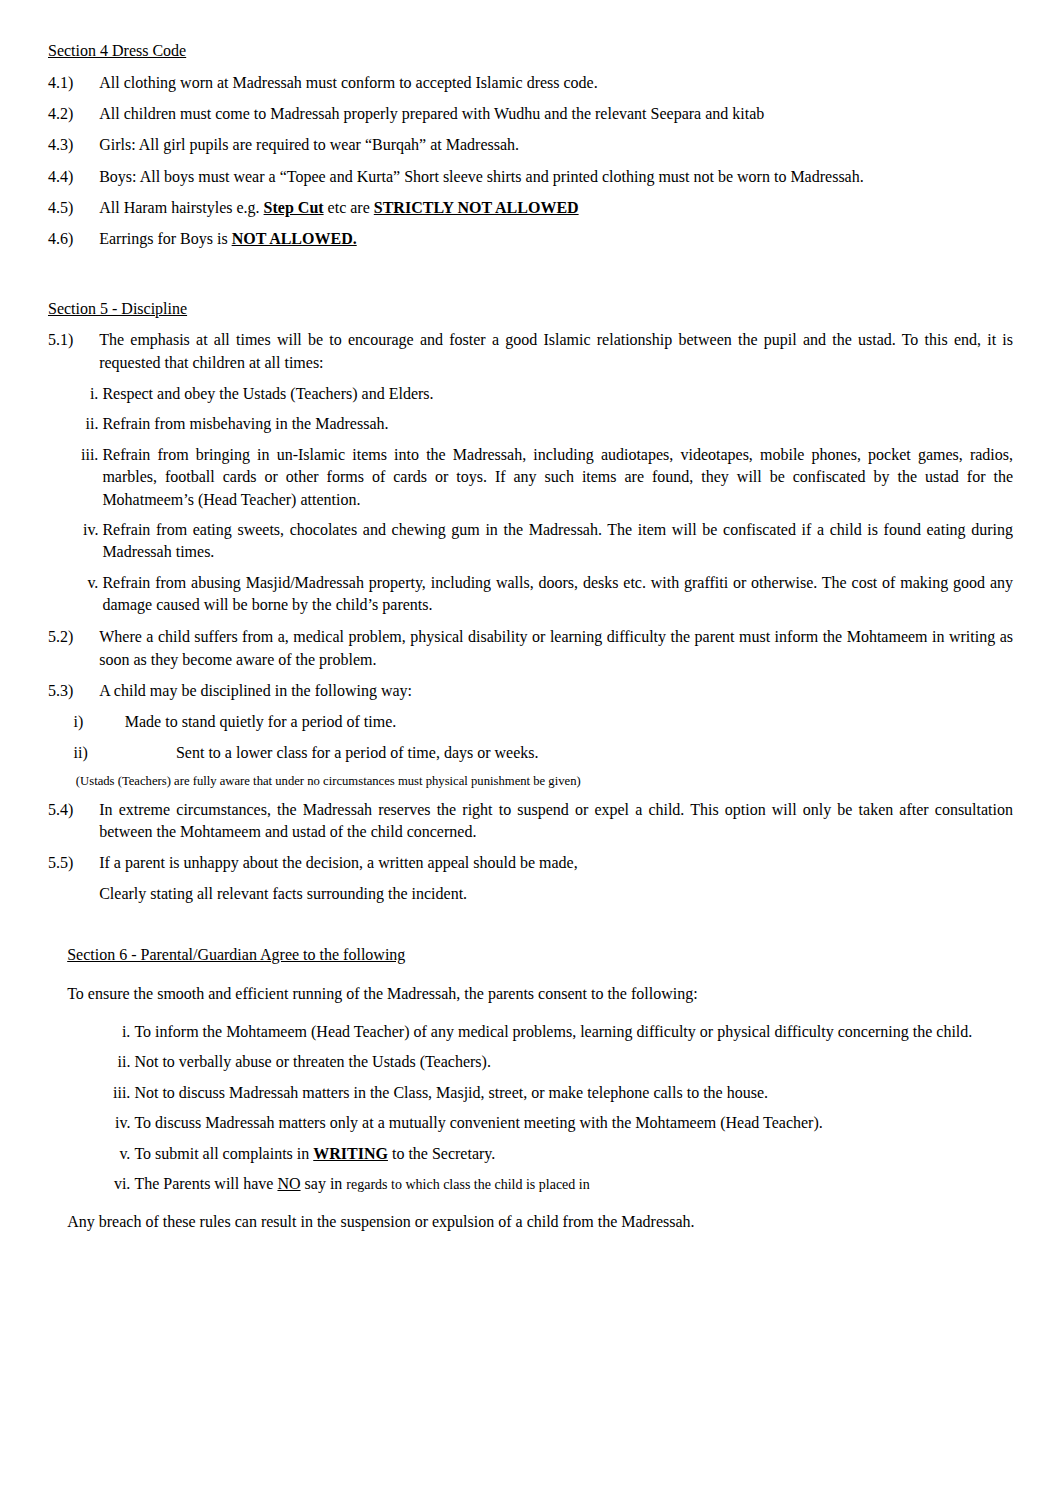Section 4 Dress Code
4.1)
All clothing worn at Madressah must conform to accepted Islamic dress code.
4.2)
All children must come to Madressah properly prepared with Wudhu and the relevant Seepara and kitab
4.3)
Girls: All girl pupils are required to wear “Burqah” at Madressah.
4.4)
Boys: All boys must wear a “Topee and Kurta” Short sleeve shirts and printed clothing must not be worn to Madressah.
4.5)
All Haram hairstyles e.g. Step Cut etc are STRICTLY NOT ALLOWED
4.6)
Earrings for Boys is NOT ALLOWED.
Section 5 - Discipline
5.1)
The emphasis at all times will be to encourage and foster a good Islamic relationship between the pupil and the ustad. To this end, it is requested that children at all times:
Respect and obey the Ustads (Teachers) and Elders.
Refrain from misbehaving in the Madressah.
Refrain from bringing in un-Islamic items into the Madressah, including audiotapes, videotapes, mobile phones, pocket games, radios, marbles, football cards or other forms of cards or toys. If any such items are found, they will be confiscated by the ustad for the Mohatmeem’s (Head Teacher) attention.
Refrain from eating sweets, chocolates and chewing gum in the Madressah. The item will be confiscated if a child is found eating during Madressah times.
Refrain from abusing Masjid/Madressah property, including walls, doors, desks etc. with graffiti or otherwise. The cost of making good any damage caused will be borne by the child’s parents.
5.2)
Where a child suffers from a, medical problem, physical disability or learning difficulty the parent must inform the Mohtameem in writing as soon as they become aware of the problem.
5.3)
A child may be disciplined in the following way:
i)
Made to stand quietly for a period of time.
ii)
Sent to a lower class for a period of time, days or weeks.
(Ustads (Teachers) are fully aware that under no circumstances must physical punishment be given)
5.4)
In extreme circumstances, the Madressah reserves the right to suspend or expel a child. This option will only be taken after consultation between the Mohtameem and ustad of the child concerned.
5.5)
If a parent is unhappy about the decision, a written appeal should be made,
Clearly stating all relevant facts surrounding the incident.
Section 6 - Parental/Guardian Agree to the following
To ensure the smooth and efficient running of the Madressah, the parents consent to the following:
To inform the Mohtameem (Head Teacher) of any medical problems, learning difficulty or physical difficulty concerning the child.
Not to verbally abuse or threaten the Ustads (Teachers).
Not to discuss Madressah matters in the Class, Masjid, street, or make telephone calls to the house.
To discuss Madressah matters only at a mutually convenient meeting with the Mohtameem (Head Teacher).
To submit all complaints in WRITING to the Secretary.
The Parents will have NO say in regards to which class the child is placed in
Any breach of these rules can result in the suspension or expulsion of a child from the Madressah.